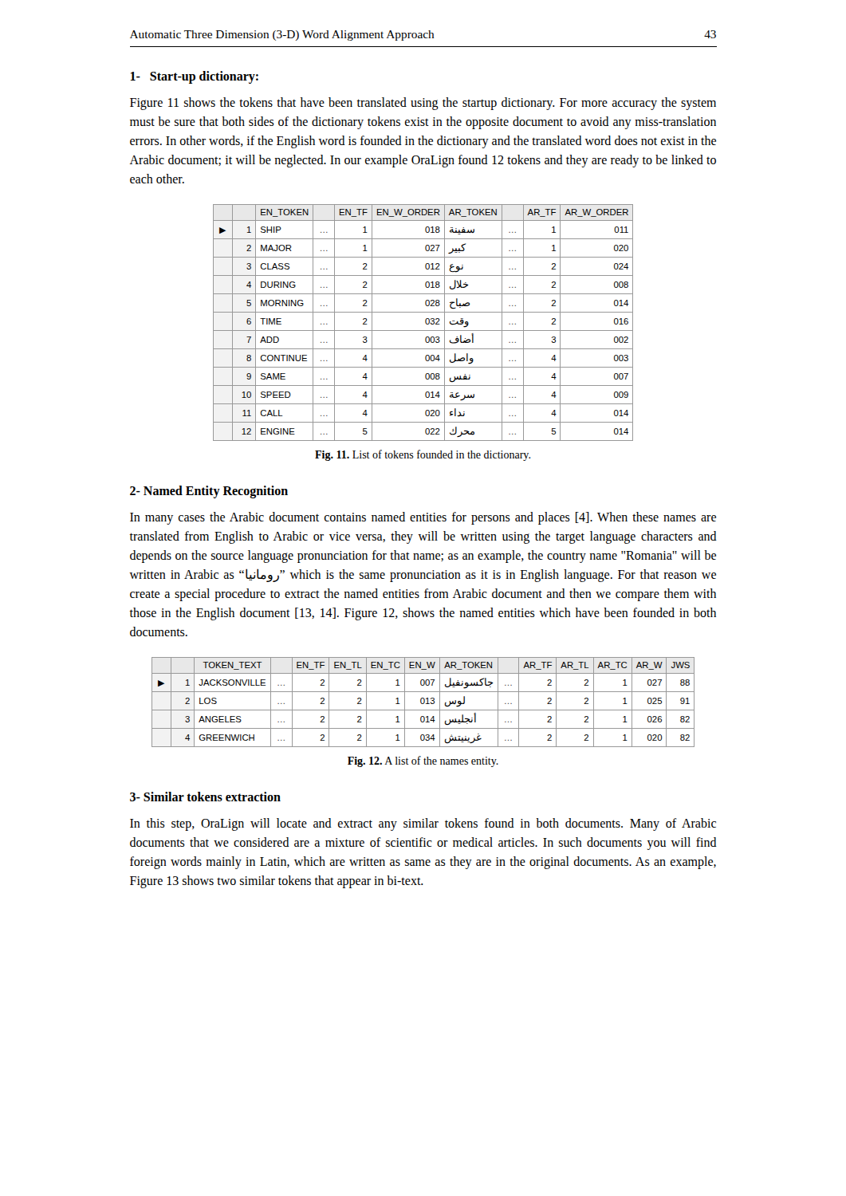Automatic Three Dimension (3-D) Word Alignment Approach 43
1- Start-up dictionary:
Figure 11 shows the tokens that have been translated using the startup dictionary. For more accuracy the system must be sure that both sides of the dictionary tokens exist in the opposite document to avoid any miss-translation errors. In other words, if the English word is founded in the dictionary and the translated word does not exist in the Arabic document; it will be neglected. In our example OraLign found 12 tokens and they are ready to be linked to each other.
| | | EN_TOKEN | | EN_TF | EN_W_ORDER | AR_TOKEN | | AR_TF | AR_W_ORDER |
| --- | --- | --- | --- | --- | --- | --- | --- | --- | --- |
| ▶ | 1 | SHIP | … | 1 | 018 | سفينة | … | 1 | 011 |
| | 2 | MAJOR | … | 1 | 027 | كبير | … | 1 | 020 |
| | 3 | CLASS | … | 2 | 012 | نوع | … | 2 | 024 |
| | 4 | DURING | … | 2 | 018 | خلال | … | 2 | 008 |
| | 5 | MORNING | … | 2 | 028 | صباح | … | 2 | 014 |
| | 6 | TIME | … | 2 | 032 | وقت | … | 2 | 016 |
| | 7 | ADD | … | 3 | 003 | أضاف | … | 3 | 002 |
| | 8 | CONTINUE | … | 4 | 004 | واصل | … | 4 | 003 |
| | 9 | SAME | … | 4 | 008 | نفس | … | 4 | 007 |
| | 10 | SPEED | … | 4 | 014 | سرعة | … | 4 | 009 |
| | 11 | CALL | … | 4 | 020 | نداء | … | 4 | 014 |
| | 12 | ENGINE | … | 5 | 022 | محرك | … | 5 | 014 |
Fig. 11. List of tokens founded in the dictionary.
2- Named Entity Recognition
In many cases the Arabic document contains named entities for persons and places [4]. When these names are translated from English to Arabic or vice versa, they will be written using the target language characters and depends on the source language pronunciation for that name; as an example, the country name "Romania" will be written in Arabic as “رومانيا” which is the same pronunciation as it is in English language. For that reason we create a special procedure to extract the named entities from Arabic document and then we compare them with those in the English document [13, 14]. Figure 12, shows the named entities which have been founded in both documents.
| | | TOKEN_TEXT | | EN_TF | EN_TL | EN_TC | EN_W | AR_TOKEN | | AR_TF | AR_TL | AR_TC | AR_W | JWS |
| --- | --- | --- | --- | --- | --- | --- | --- | --- | --- | --- | --- | --- | --- | --- |
| ▶ | 1 | JACKSONVILLE | … | 2 | 2 | 1 | 007 | جاكسونفيل | … | 2 | 2 | 1 | 027 | 88 |
| | 2 | LOS | … | 2 | 2 | 1 | 013 | لوس | … | 2 | 2 | 1 | 025 | 91 |
| | 3 | ANGELES | … | 2 | 2 | 1 | 014 | أنجليس | … | 2 | 2 | 1 | 026 | 82 |
| | 4 | GREENWICH | … | 2 | 2 | 1 | 034 | غرينيتش | … | 2 | 2 | 1 | 020 | 82 |
Fig. 12. A list of the names entity.
3- Similar tokens extraction
In this step, OraLign will locate and extract any similar tokens found in both documents. Many of Arabic documents that we considered are a mixture of scientific or medical articles. In such documents you will find foreign words mainly in Latin, which are written as same as they are in the original documents. As an example, Figure 13 shows two similar tokens that appear in bi-text.